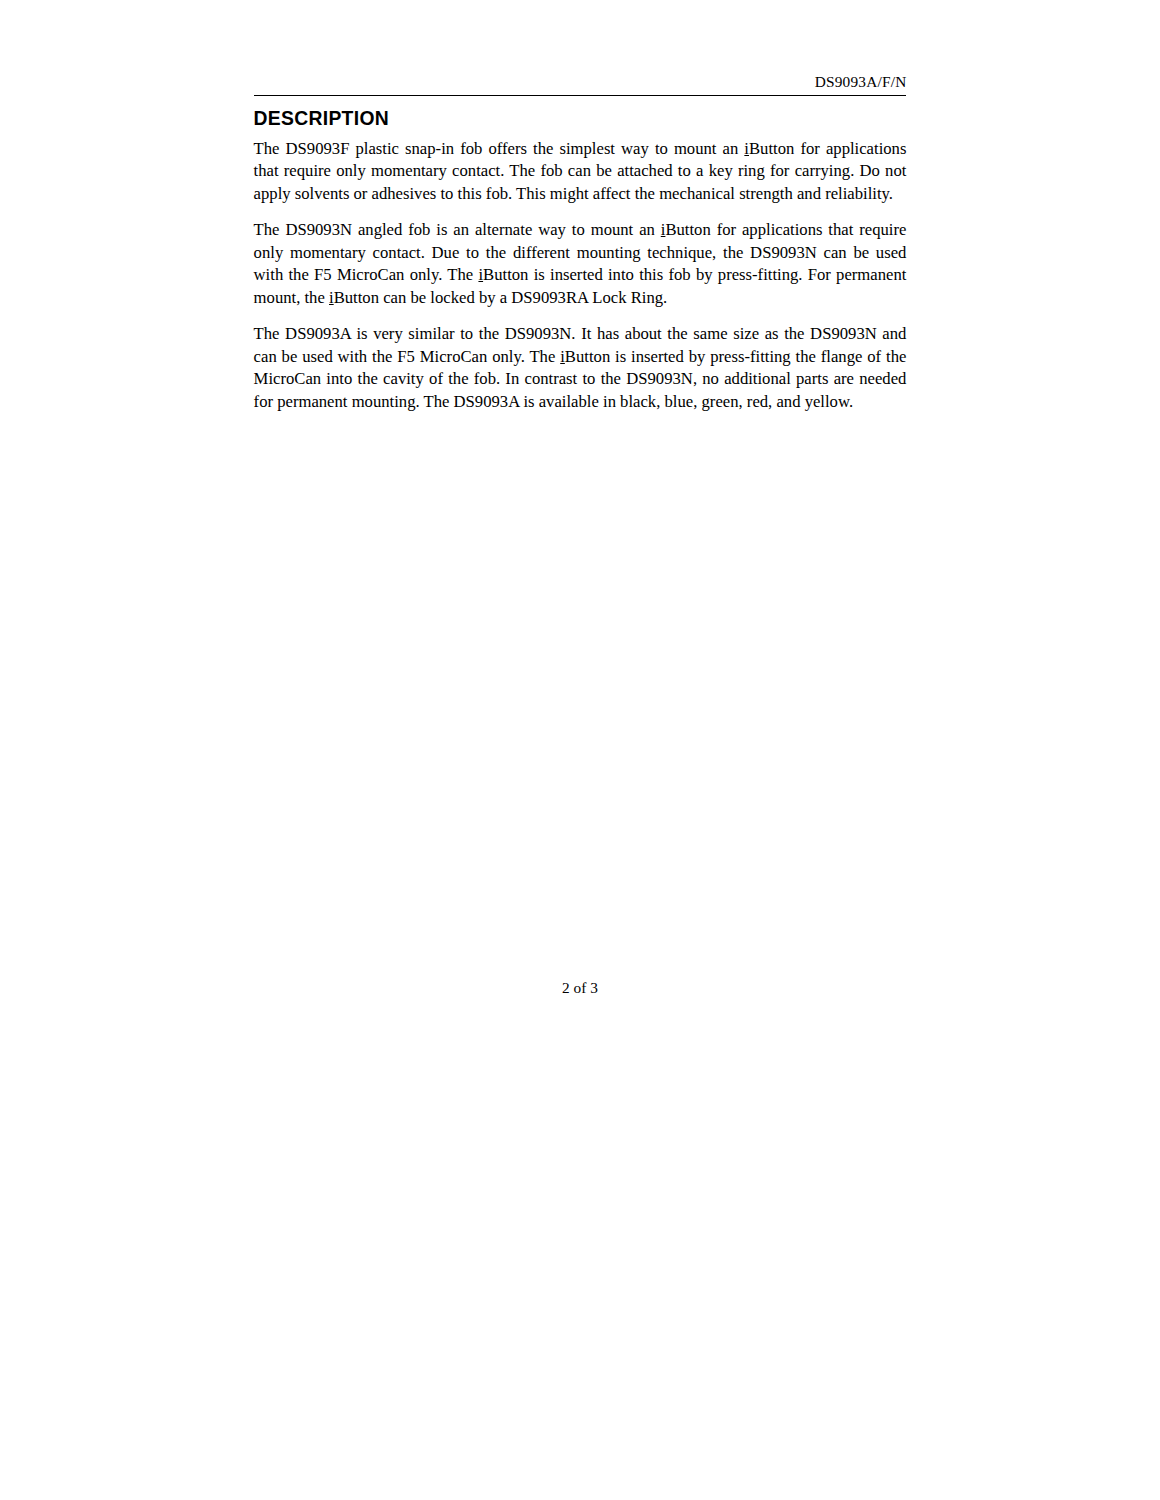DS9093A/F/N
DESCRIPTION
The DS9093F plastic snap-in fob offers the simplest way to mount an i Button for applications that require only momentary contact. The fob can be attached to a key ring for carrying. Do not apply solvents or adhesives to this fob. This might affect the mechanical strength and reliability.
The DS9093N angled fob is an alternate way to mount an i Button for applications that require only momentary contact. Due to the different mounting technique, the DS9093N can be used with the F5 MicroCan only. The i Button is inserted into this fob by press-fitting. For permanent mount, the i Button can be locked by a DS9093RA Lock Ring.
The DS9093A is very similar to the DS9093N. It has about the same size as the DS9093N and can be used with the F5 MicroCan only. The i Button is inserted by press-fitting the flange of the MicroCan into the cavity of the fob. In contrast to the DS9093N, no additional parts are needed for permanent mounting. The DS9093A is available in black, blue, green, red, and yellow.
2 of 3